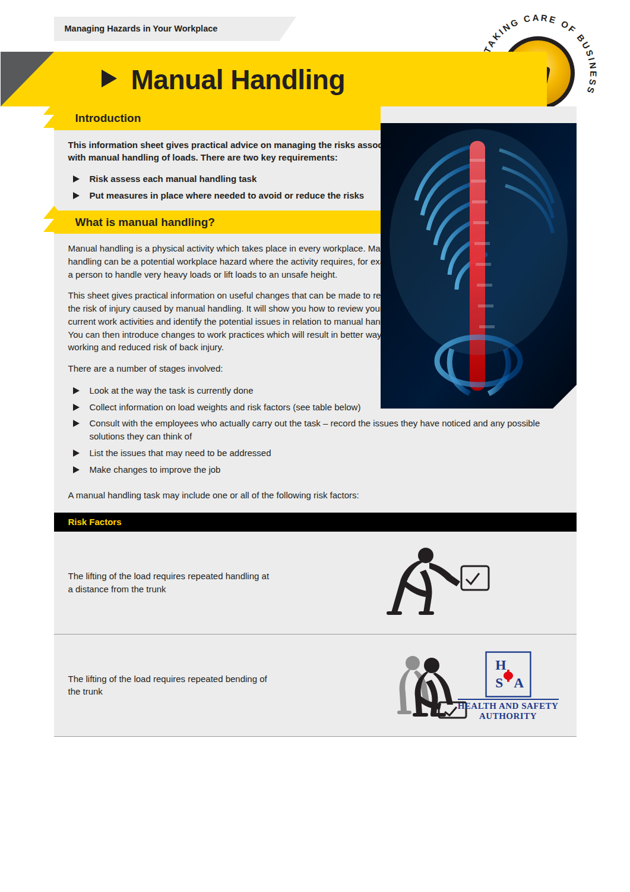TAKING CARE OF BUSINESS
Managing Hazards in Your Workplace
Manual Handling
Introduction
This information sheet gives practical advice on managing the risks associated with manual handling of loads. There are two key requirements:
Risk assess each manual handling task
Put measures in place where needed to avoid or reduce the risks
What is manual handling?
Manual handling is a physical activity which takes place in every workplace. Manual handling can be a potential workplace hazard where the activity requires, for example, a person to handle very heavy loads or lift loads to an unsafe height.
This sheet gives practical information on useful changes that can be made to reduce the risk of injury caused by manual handling. It will show you how to review your current work activities and identify the potential issues in relation to manual handling. You can then introduce changes to work practices which will result in better ways of working and reduced risk of back injury.
There are a number of stages involved:
Look at the way the task is currently done
Collect information on load weights and risk factors (see table below)
Consult with the employees who actually carry out the task – record the issues they have noticed and any possible solutions they can think of
List the issues that may need to be addressed
Make changes to improve the job
A manual handling task may include one or all of the following risk factors:
Risk Factors
| The lifting of the load requires repeated handling at a distance from the trunk | |
| The lifting of the load requires repeated bending of the trunk | |
H S A
HEALTH AND SAFETY
AUTHORITY